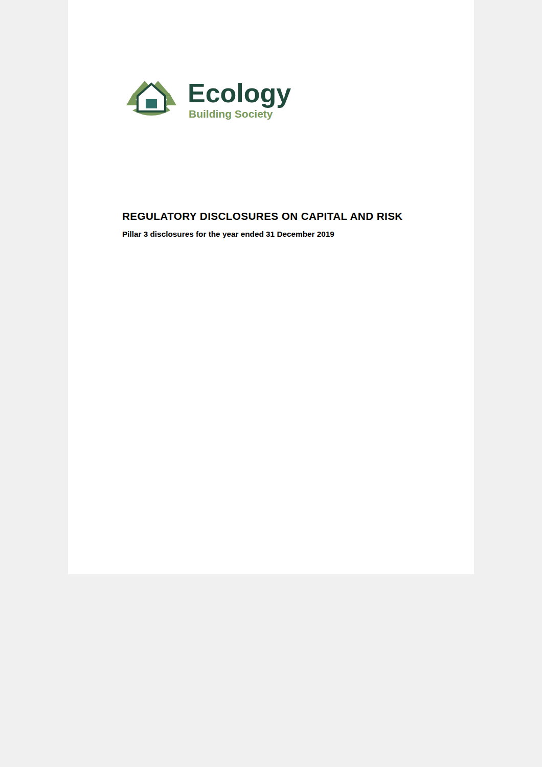Ecology Building Society Ecology Building Society
REGULATORY DISCLOSURES ON CAPITAL AND RISK
Pillar 3 disclosures for the year ended 31 December 2019